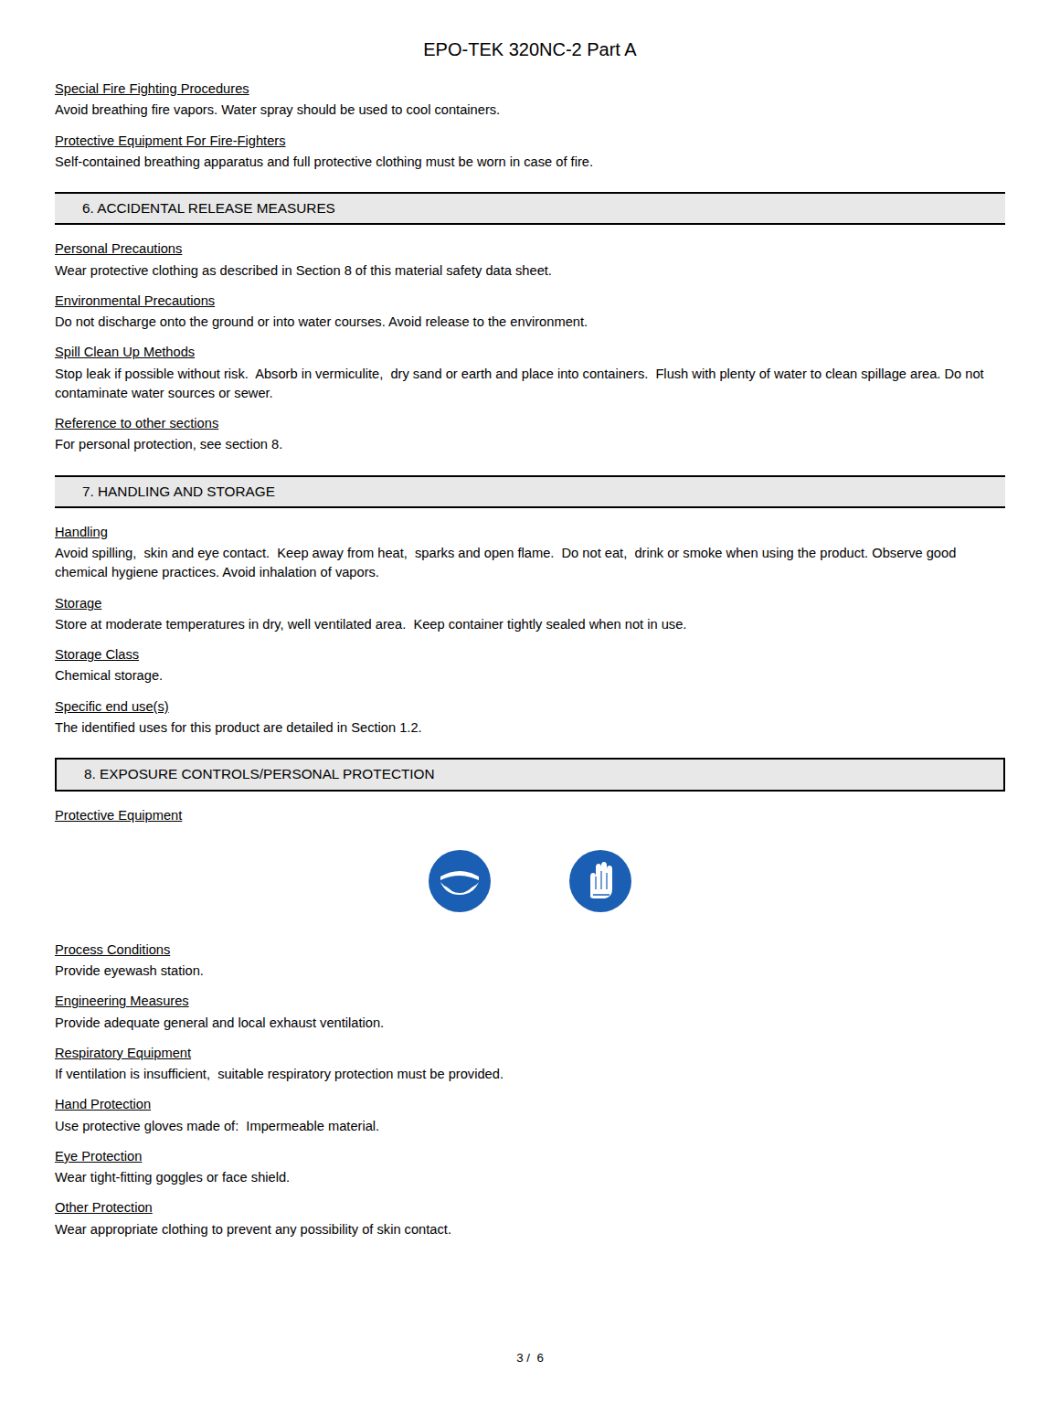EPO-TEK 320NC-2 Part A
Special Fire Fighting Procedures
Avoid breathing fire vapors. Water spray should be used to cool containers.
Protective Equipment For Fire-Fighters
Self-contained breathing apparatus and full protective clothing must be worn in case of fire.
6. ACCIDENTAL RELEASE MEASURES
Personal Precautions
Wear protective clothing as described in Section 8 of this material safety data sheet.
Environmental Precautions
Do not discharge onto the ground or into water courses. Avoid release to the environment.
Spill Clean Up Methods
Stop leak if possible without risk. Absorb in vermiculite, dry sand or earth and place into containers. Flush with plenty of water to clean spillage area. Do not contaminate water sources or sewer.
Reference to other sections
For personal protection, see section 8.
7. HANDLING AND STORAGE
Handling
Avoid spilling, skin and eye contact. Keep away from heat, sparks and open flame. Do not eat, drink or smoke when using the product. Observe good chemical hygiene practices. Avoid inhalation of vapors.
Storage
Store at moderate temperatures in dry, well ventilated area. Keep container tightly sealed when not in use.
Storage Class
Chemical storage.
Specific end use(s)
The identified uses for this product are detailed in Section 1.2.
8. EXPOSURE CONTROLS/PERSONAL PROTECTION
Protective Equipment
Process Conditions
Provide eyewash station.
Engineering Measures
Provide adequate general and local exhaust ventilation.
Respiratory Equipment
If ventilation is insufficient, suitable respiratory protection must be provided.
Hand Protection
Use protective gloves made of: Impermeable material.
Eye Protection
Wear tight-fitting goggles or face shield.
Other Protection
Wear appropriate clothing to prevent any possibility of skin contact.
3 / 6